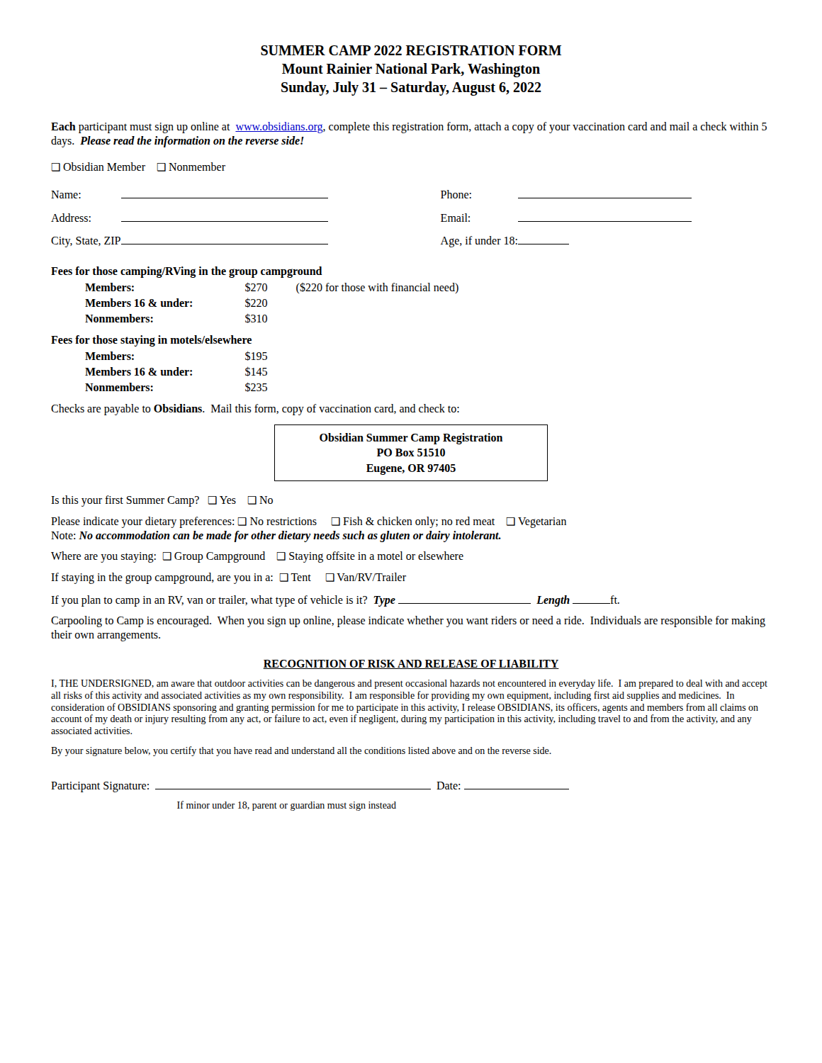SUMMER CAMP 2022 REGISTRATION FORM
Mount Rainier National Park, Washington
Sunday, July 31 – Saturday, August 6, 2022
Each participant must sign up online at www.obsidians.org, complete this registration form, attach a copy of your vaccination card and mail a check within 5 days. Please read the information on the reverse side!
❑ Obsidian Member ❑ Nonmember
| Name: | | Phone: | |
| Address: | | Email: | |
| City, State, ZIP | | Age, if under 18: | |
Fees for those camping/RVing in the group campground
| Members: | $270 | ($220 for those with financial need) |
| Members 16 & under: | $220 | |
| Nonmembers: | $310 | |
Fees for those staying in motels/elsewhere
| Members: | $195 | |
| Members 16 & under: | $145 | |
| Nonmembers: | $235 | |
Checks are payable to Obsidians. Mail this form, copy of vaccination card, and check to:
Obsidian Summer Camp Registration
PO Box 51510
Eugene, OR 97405
Is this your first Summer Camp? ❑ Yes ❑ No
Please indicate your dietary preferences: ❑ No restrictions ❑ Fish & chicken only; no red meat ❑ Vegetarian
Note: No accommodation can be made for other dietary needs such as gluten or dairy intolerant.
Where are you staying: ❑ Group Campground ❑ Staying offsite in a motel or elsewhere
If staying in the group campground, are you in a: ❑ Tent ❑ Van/RV/Trailer
If you plan to camp in an RV, van or trailer, what type of vehicle is it? Type Length ft.
Carpooling to Camp is encouraged. When you sign up online, please indicate whether you want riders or need a ride. Individuals are responsible for making their own arrangements.
RECOGNITION OF RISK AND RELEASE OF LIABILITY
I, THE UNDERSIGNED, am aware that outdoor activities can be dangerous and present occasional hazards not encountered in everyday life. I am prepared to deal with and accept all risks of this activity and associated activities as my own responsibility. I am responsible for providing my own equipment, including first aid supplies and medicines. In consideration of OBSIDIANS sponsoring and granting permission for me to participate in this activity, I release OBSIDIANS, its officers, agents and members from all claims on account of my death or injury resulting from any act, or failure to act, even if negligent, during my participation in this activity, including travel to and from the activity, and any associated activities.
By your signature below, you certify that you have read and understand all the conditions listed above and on the reverse side.
Participant Signature: Date:
If minor under 18, parent or guardian must sign instead